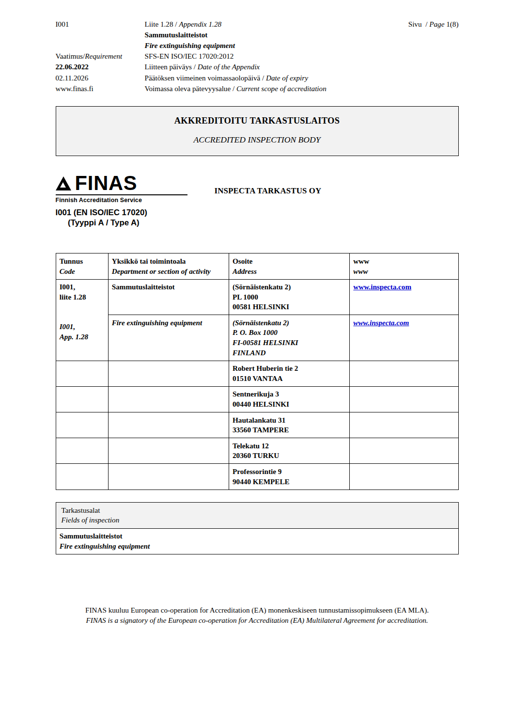I001
Liite 1.28 / Appendix 1.28
Sivu / Page 1(8)
Sammutuslaitteistot
Fire extinguishing equipment
Vaatimus/Requirement
SFS-EN ISO/IEC 17020:2012
22.06.2022
Liitteen päiväys / Date of the Appendix
02.11.2026
Päätöksen viimeinen voimassaolopäivä / Date of expiry
www.finas.fi
Voimassa oleva pätevyysalue / Current scope of accreditation
AKKREDITOITU TARKASTUSLAITOS
ACCREDITED INSPECTION BODY
FINAS
Finnish Accreditation Service
I001 (EN ISO/IEC 17020) (Tyyppi A / Type A)
INSPECTA TARKASTUS OY
| Tunnus Code | Yksikkö tai toimintoala Department or section of activity | Osoite Address | www www |
| --- | --- | --- | --- |
| I001, liite 1.28 I001, App. 1.28 | Sammutuslaitteistot | (Sörnäistenkatu 2) PL 1000 00581 HELSINKI | www.inspecta.com |
| Fire extinguishing equipment | (Sörnäistenkatu 2) P. O. Box 1000 FI-00581 HELSINKI FINLAND | www.inspecta.com |
| | | Robert Huberin tie 2 01510 VANTAA | |
| | | Sentnerikuja 3 00440 HELSINKI | |
| | | Hautalankatu 31 33560 TAMPERE | |
| | | Telekatu 12 20360 TURKU | |
| | | Professorintie 9 90440 KEMPELE | |
| Tarkastusalat Fields of inspection |
| Sammutuslaitteistot Fire extinguishing equipment |
FINAS kuuluu European co-operation for Accreditation (EA) monenkeskiseen tunnustamissopimukseen (EA MLA).
FINAS is a signatory of the European co-operation for Accreditation (EA) Multilateral Agreement for accreditation.